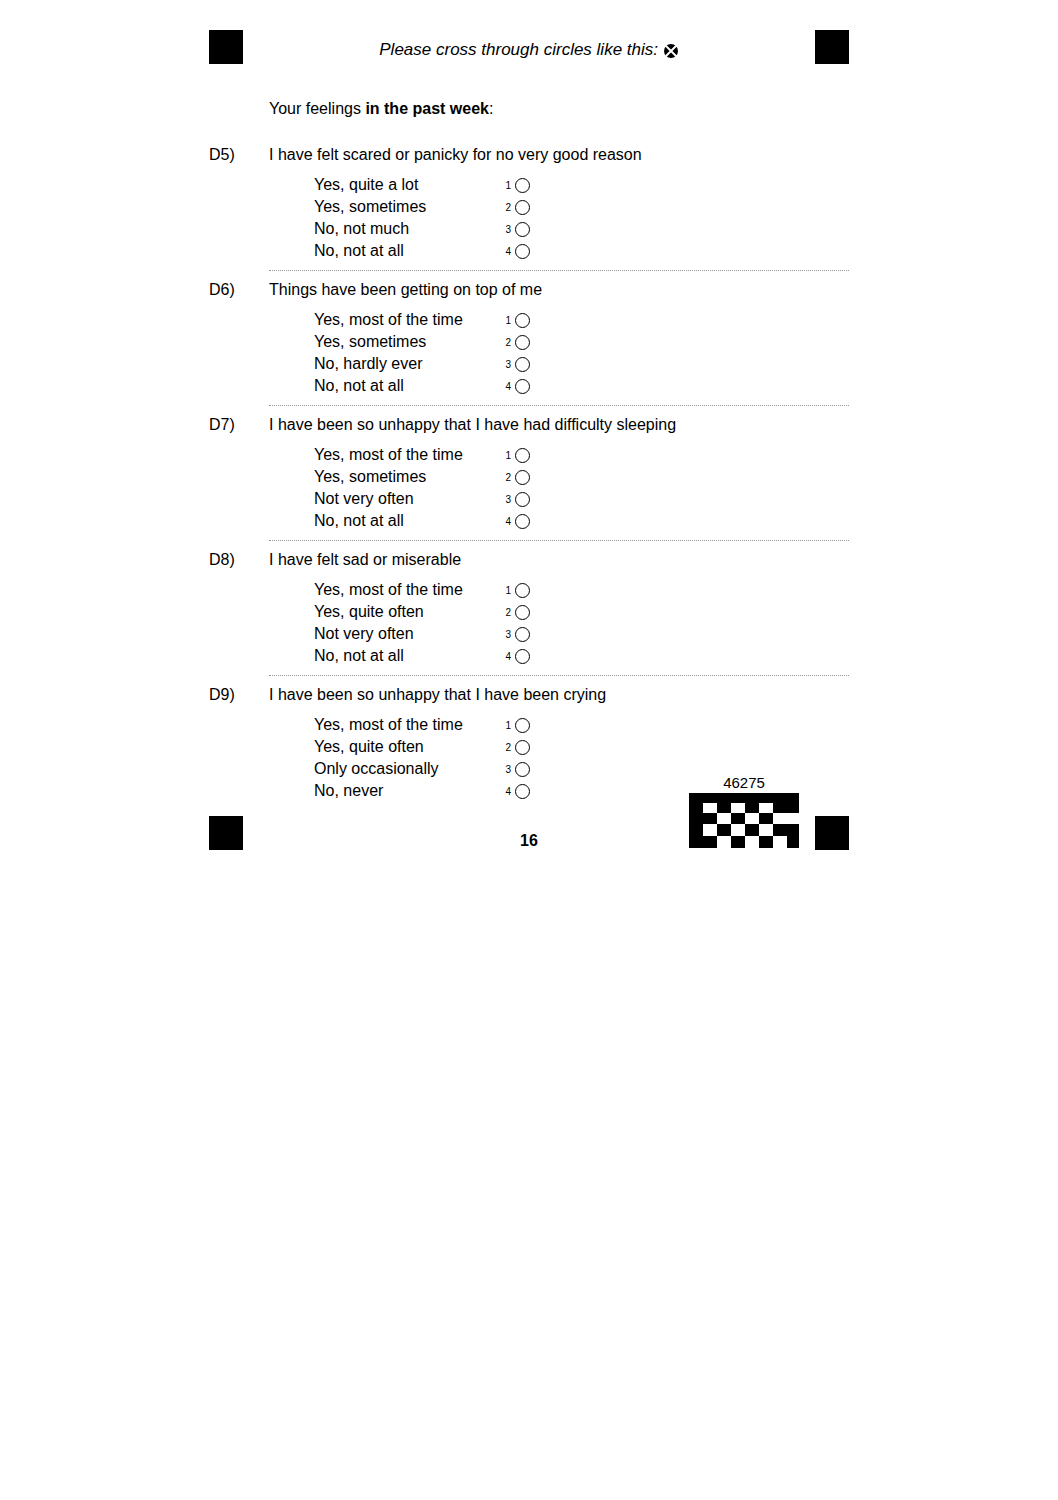Please cross through circles like this:
Your feelings in the past week:
D5)
I have felt scared or panicky for no very good reason
Yes, quite a lot 1
Yes, sometimes 2
No, not much 3
No, not at all 4
D6)
Things have been getting on top of me
Yes, most of the time 1
Yes, sometimes 2
No, hardly ever 3
No, not at all 4
D7)
I have been so unhappy that I have had difficulty sleeping
Yes, most of the time 1
Yes, sometimes 2
Not very often 3
No, not at all 4
D8)
I have felt sad or miserable
Yes, most of the time 1
Yes, quite often 2
Not very often 3
No, not at all 4
D9)
I have been so unhappy that I have been crying
Yes, most of the time 1
Yes, quite often 2
Only occasionally 3
No, never 4
46275
16